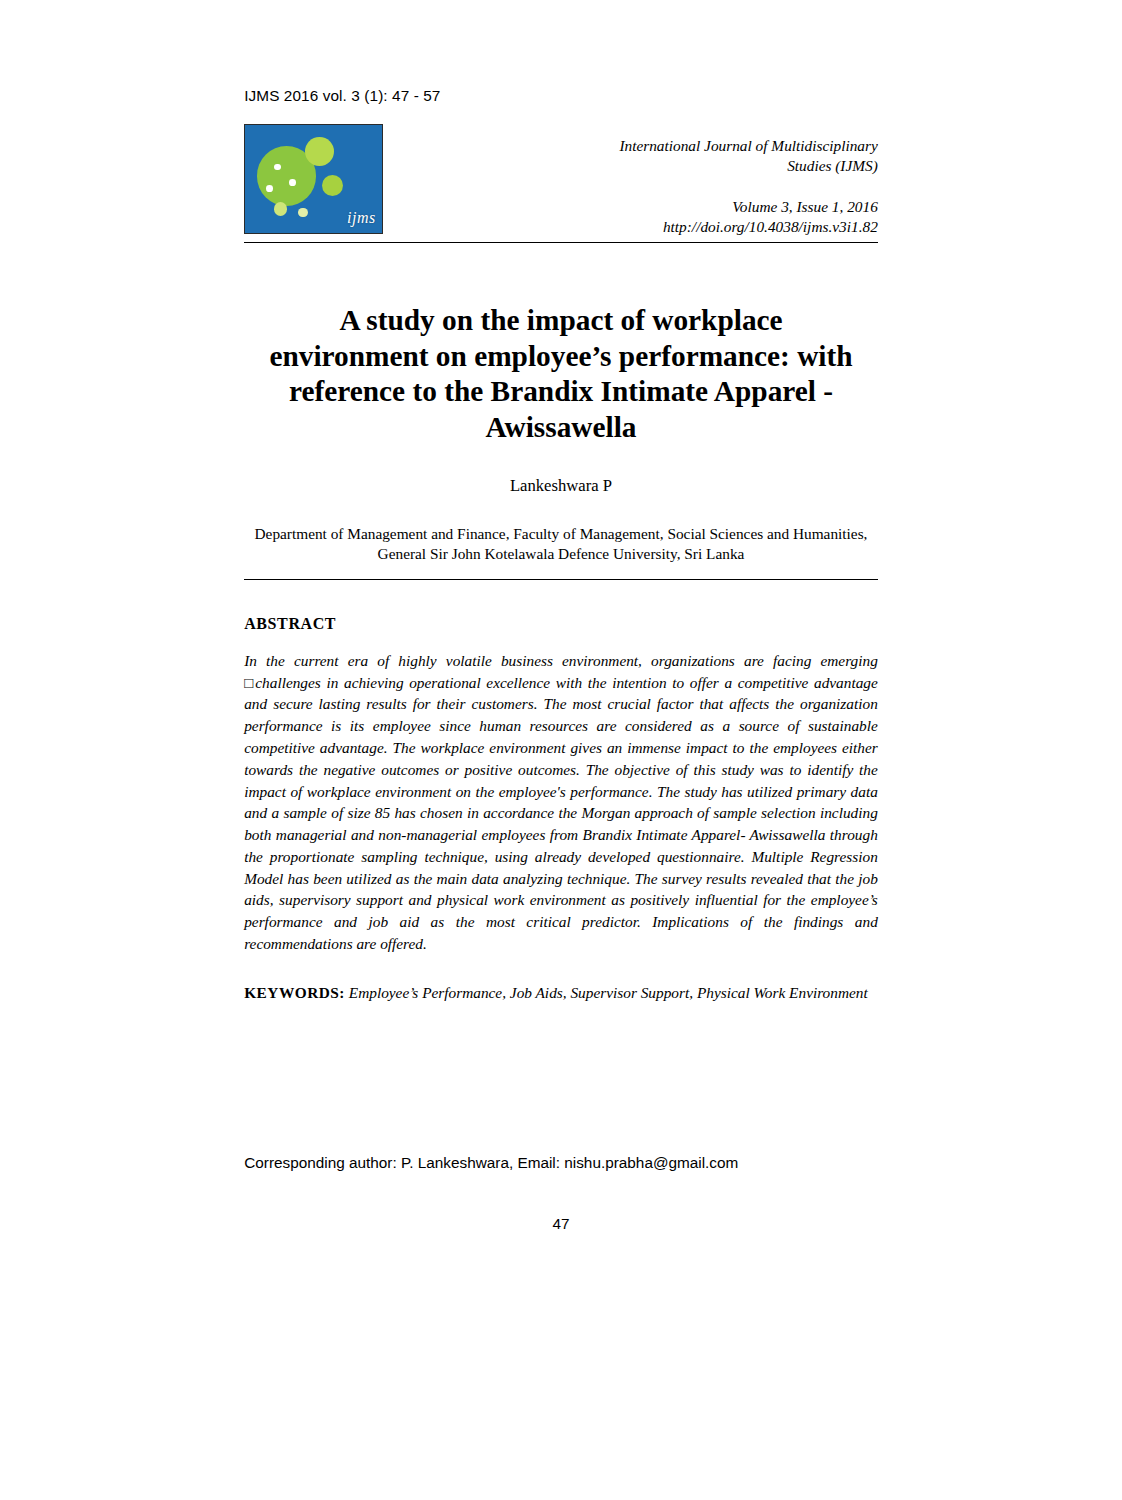IJMS 2016 vol. 3 (1): 47 - 57
ijms
International Journal of Multidisciplinary
Studies (IJMS) Volume 3, Issue 1, 2016
http://doi.org/10.4038/ijms.v3i1.82
A study on the impact of workplace environment on employee’s performance: with reference to the Brandix Intimate Apparel - Awissawella
Lankeshwara P
Department of Management and Finance, Faculty of Management, Social Sciences and Humanities, General Sir John Kotelawala Defence University, Sri Lanka
ABSTRACT
In the current era of highly volatile business environment, organizations are facing emerging □challenges in achieving operational excellence with the intention to offer a competitive advantage and secure lasting results for their customers. The most crucial factor that affects the organization performance is its employee since human resources are considered as a source of sustainable competitive advantage. The workplace environment gives an immense impact to the employees either towards the negative outcomes or positive outcomes. The objective of this study was to identify the impact of workplace environment on the employee's performance. The study has utilized primary data and a sample of size 85 has chosen in accordance the Morgan approach of sample selection including both managerial and non-managerial employees from Brandix Intimate Apparel- Awissawella through the proportionate sampling technique, using already developed questionnaire. Multiple Regression Model has been utilized as the main data analyzing technique. The survey results revealed that the job aids, supervisory support and physical work environment as positively influential for the employee’s performance and job aid as the most critical predictor. Implications of the findings and recommendations are offered.
KEYWORDS: Employee’s Performance, Job Aids, Supervisor Support, Physical Work Environment
Corresponding author: P. Lankeshwara, Email: nishu.prabha@gmail.com
47